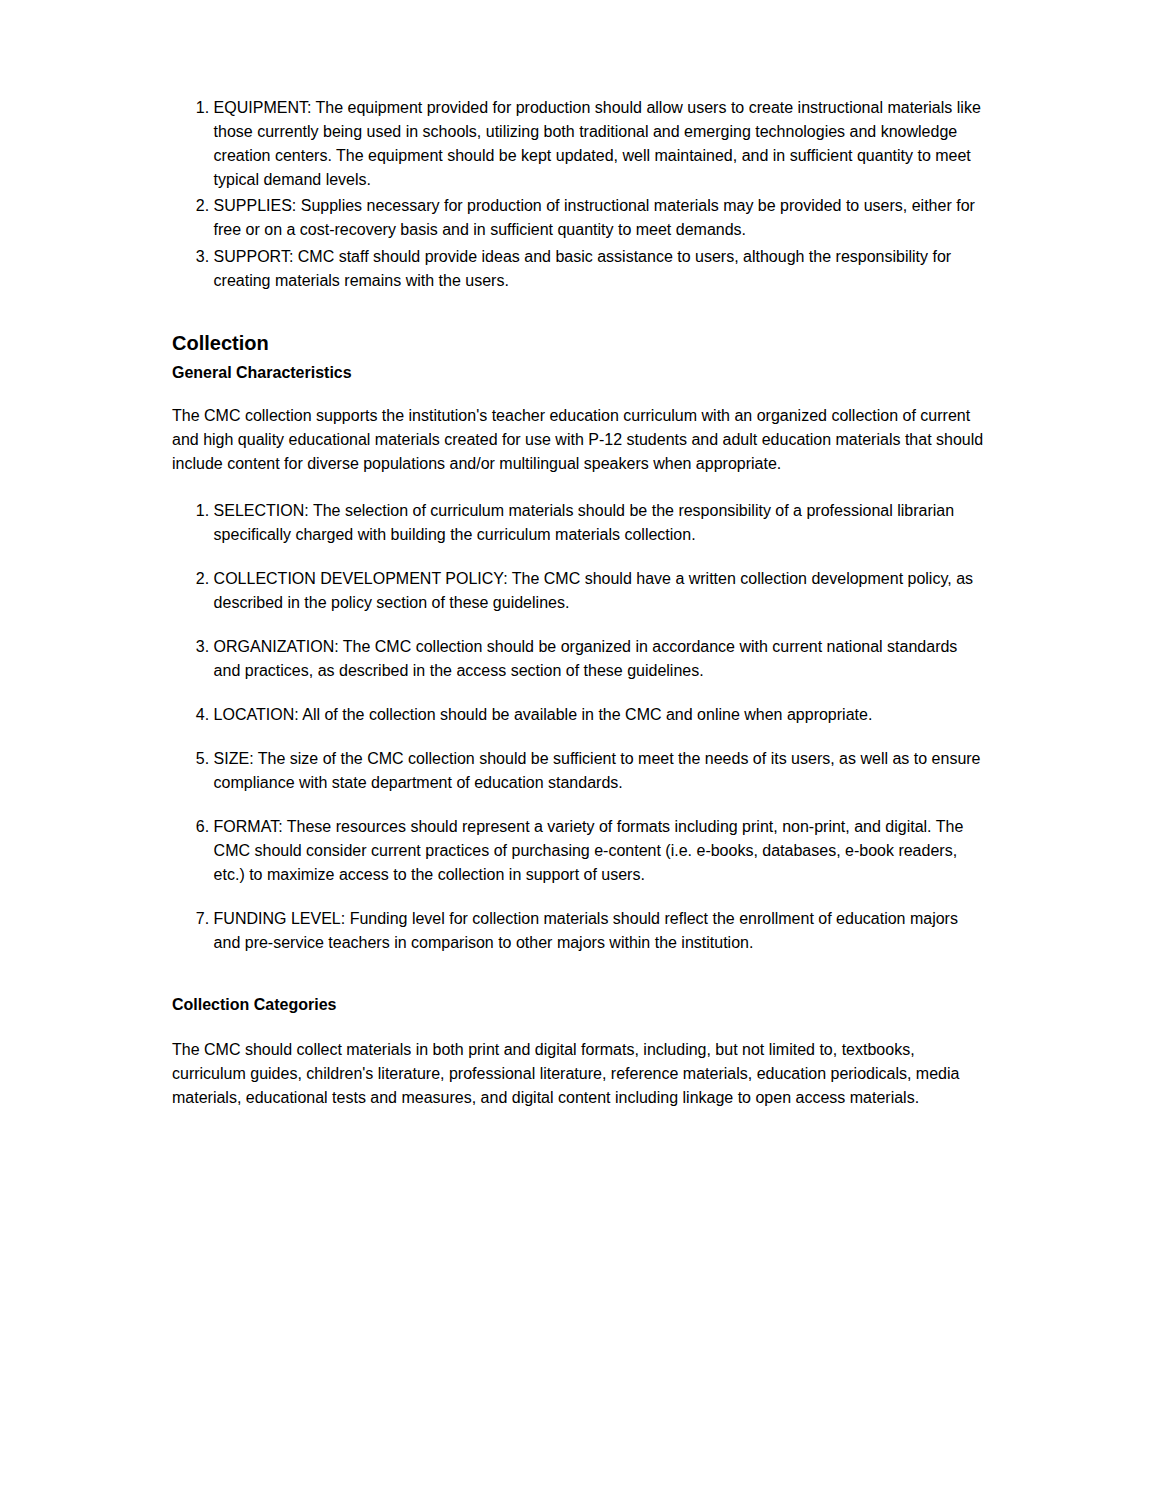EQUIPMENT: The equipment provided for production should allow users to create instructional materials like those currently being used in schools, utilizing both traditional and emerging technologies and knowledge creation centers. The equipment should be kept updated, well maintained, and in sufficient quantity to meet typical demand levels.
SUPPLIES: Supplies necessary for production of instructional materials may be provided to users, either for free or on a cost-recovery basis and in sufficient quantity to meet demands.
SUPPORT: CMC staff should provide ideas and basic assistance to users, although the responsibility for creating materials remains with the users.
Collection
General Characteristics
The CMC collection supports the institution's teacher education curriculum with an organized collection of current and high quality educational materials created for use with P-12 students and adult education materials that should include content for diverse populations and/or multilingual speakers when appropriate.
SELECTION: The selection of curriculum materials should be the responsibility of a professional librarian specifically charged with building the curriculum materials collection.
COLLECTION DEVELOPMENT POLICY: The CMC should have a written collection development policy, as described in the policy section of these guidelines.
ORGANIZATION: The CMC collection should be organized in accordance with current national standards and practices, as described in the access section of these guidelines.
LOCATION: All of the collection should be available in the CMC and online when appropriate.
SIZE: The size of the CMC collection should be sufficient to meet the needs of its users, as well as to ensure compliance with state department of education standards.
FORMAT: These resources should represent a variety of formats including print, non-print, and digital. The CMC should consider current practices of purchasing e-content (i.e. e-books, databases, e-book readers, etc.) to maximize access to the collection in support of users.
FUNDING LEVEL: Funding level for collection materials should reflect the enrollment of education majors and pre-service teachers in comparison to other majors within the institution.
Collection Categories
The CMC should collect materials in both print and digital formats, including, but not limited to, textbooks, curriculum guides, children's literature, professional literature, reference materials, education periodicals, media materials, educational tests and measures, and digital content including linkage to open access materials.